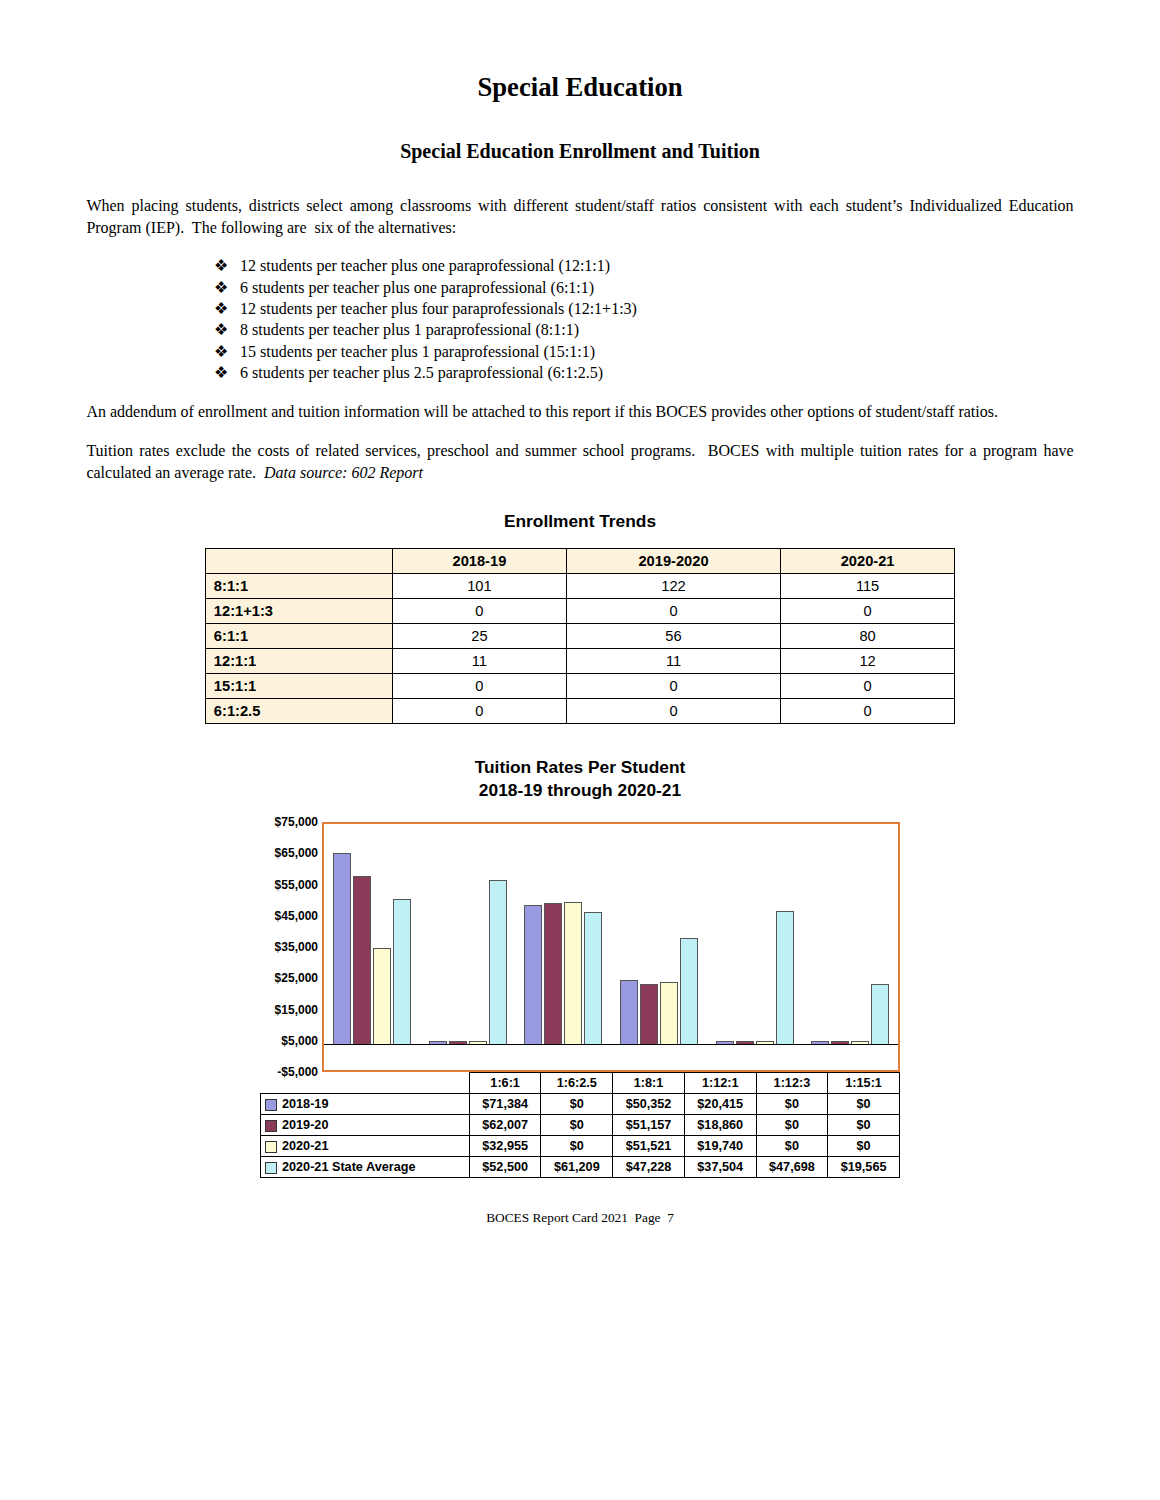Special Education
Special Education Enrollment and Tuition
When placing students, districts select among classrooms with different student/staff ratios consistent with each student’s Individualized Education Program (IEP). The following are six of the alternatives:
12 students per teacher plus one paraprofessional (12:1:1)
6 students per teacher plus one paraprofessional (6:1:1)
12 students per teacher plus four paraprofessionals (12:1+1:3)
8 students per teacher plus 1 paraprofessional (8:1:1)
15 students per teacher plus 1 paraprofessional (15:1:1)
6 students per teacher plus 2.5 paraprofessional (6:1:2.5)
An addendum of enrollment and tuition information will be attached to this report if this BOCES provides other options of student/staff ratios.
Tuition rates exclude the costs of related services, preschool and summer school programs. BOCES with multiple tuition rates for a program have calculated an average rate. Data source: 602 Report
Enrollment Trends
| | 2018-19 | 2019-2020 | 2020-21 |
| --- | --- | --- | --- |
| 8:1:1 | 101 | 122 | 115 |
| 12:1+1:3 | 0 | 0 | 0 |
| 6:1:1 | 25 | 56 | 80 |
| 12:1:1 | 11 | 11 | 12 |
| 15:1:1 | 0 | 0 | 0 |
| 6:1:2.5 | 0 | 0 | 0 |
Tuition Rates Per Student
2018-19 through 2020-21
$75,000 $65,000 $55,000 $45,000 $35,000 $25,000 $15,000 $5,000 -$5,000
| | 1:6:1 | 1:6:2.5 | 1:8:1 | 1:12:1 | 1:12:3 | 1:15:1 |
| --- | --- | --- | --- | --- | --- | --- |
| 2018-19 | $71,384 | $0 | $50,352 | $20,415 | $0 | $0 |
| 2019-20 | $62,007 | $0 | $51,157 | $18,860 | $0 | $0 |
| 2020-21 | $32,955 | $0 | $51,521 | $19,740 | $0 | $0 |
| 2020-21 State Average | $52,500 | $61,209 | $47,228 | $37,504 | $47,698 | $19,565 |
BOCES Report Card 2021 Page 7